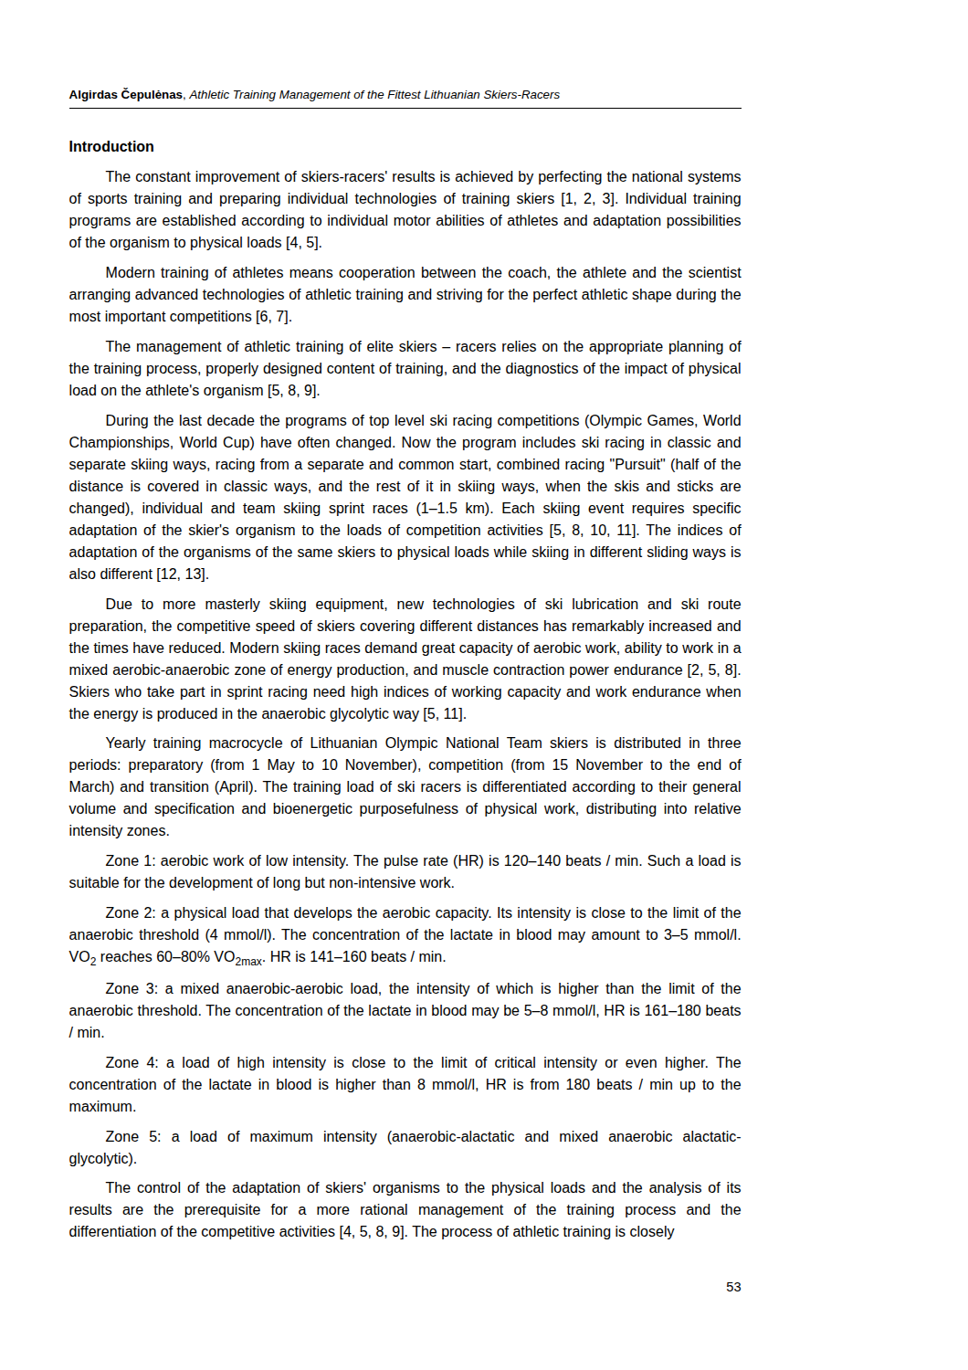Algirdas Čepulėnas, Athletic Training Management of the Fittest Lithuanian Skiers-Racers
Introduction
The constant improvement of skiers-racers' results is achieved by perfecting the national systems of sports training and preparing individual technologies of training skiers [1, 2, 3]. Individual training programs are established according to individual motor abilities of athletes and adaptation possibilities of the organism to physical loads [4, 5].
Modern training of athletes means cooperation between the coach, the athlete and the scientist arranging advanced technologies of athletic training and striving for the perfect athletic shape during the most important competitions [6, 7].
The management of athletic training of elite skiers – racers relies on the appropriate planning of the training process, properly designed content of training, and the diagnostics of the impact of physical load on the athlete's organism [5, 8, 9].
During the last decade the programs of top level ski racing competitions (Olympic Games, World Championships, World Cup) have often changed. Now the program includes ski racing in classic and separate skiing ways, racing from a separate and common start, combined racing "Pursuit" (half of the distance is covered in classic ways, and the rest of it in skiing ways, when the skis and sticks are changed), individual and team skiing sprint races (1–1.5 km). Each skiing event requires specific adaptation of the skier's organism to the loads of competition activities [5, 8, 10, 11]. The indices of adaptation of the organisms of the same skiers to physical loads while skiing in different sliding ways is also different [12, 13].
Due to more masterly skiing equipment, new technologies of ski lubrication and ski route preparation, the competitive speed of skiers covering different distances has remarkably increased and the times have reduced. Modern skiing races demand great capacity of aerobic work, ability to work in a mixed aerobic-anaerobic zone of energy production, and muscle contraction power endurance [2, 5, 8]. Skiers who take part in sprint racing need high indices of working capacity and work endurance when the energy is produced in the anaerobic glycolytic way [5, 11].
Yearly training macrocycle of Lithuanian Olympic National Team skiers is distributed in three periods: preparatory (from 1 May to 10 November), competition (from 15 November to the end of March) and transition (April). The training load of ski racers is differentiated according to their general volume and specification and bioenergetic purposefulness of physical work, distributing into relative intensity zones.
Zone 1: aerobic work of low intensity. The pulse rate (HR) is 120–140 beats / min. Such a load is suitable for the development of long but non-intensive work.
Zone 2: a physical load that develops the aerobic capacity. Its intensity is close to the limit of the anaerobic threshold (4 mmol/l). The concentration of the lactate in blood may amount to 3–5 mmol/l. VO2 reaches 60–80% VO2max. HR is 141–160 beats / min.
Zone 3: a mixed anaerobic-aerobic load, the intensity of which is higher than the limit of the anaerobic threshold. The concentration of the lactate in blood may be 5–8 mmol/l, HR is 161–180 beats / min.
Zone 4: a load of high intensity is close to the limit of critical intensity or even higher. The concentration of the lactate in blood is higher than 8 mmol/l, HR is from 180 beats / min up to the maximum.
Zone 5: a load of maximum intensity (anaerobic-alactatic and mixed anaerobic alactatic-glycolytic).
The control of the adaptation of skiers' organisms to the physical loads and the analysis of its results are the prerequisite for a more rational management of the training process and the differentiation of the competitive activities [4, 5, 8, 9]. The process of athletic training is closely
53